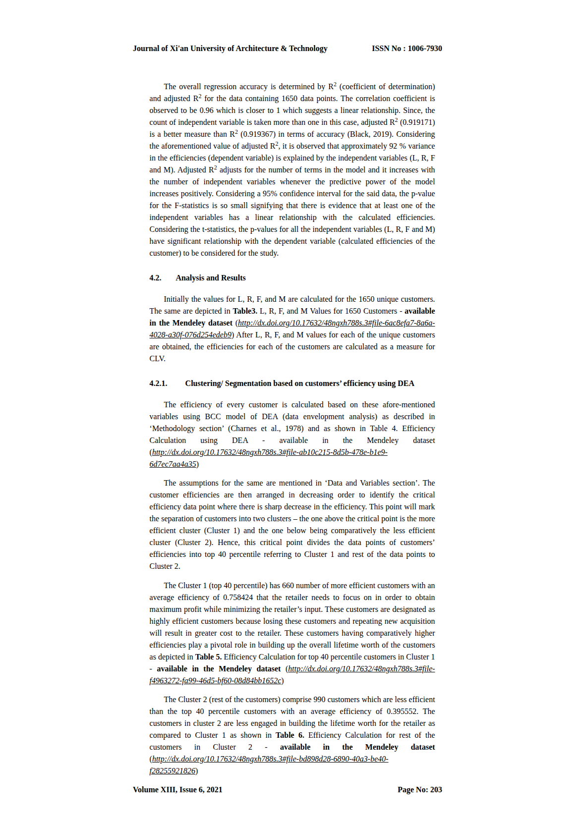Journal of Xi'an University of Architecture & Technology ISSN No : 1006-7930
The overall regression accuracy is determined by R2 (coefficient of determination) and adjusted R2 for the data containing 1650 data points. The correlation coefficient is observed to be 0.96 which is closer to 1 which suggests a linear relationship. Since, the count of independent variable is taken more than one in this case, adjusted R2 (0.919171) is a better measure than R2 (0.919367) in terms of accuracy (Black, 2019). Considering the aforementioned value of adjusted R2, it is observed that approximately 92 % variance in the efficiencies (dependent variable) is explained by the independent variables (L, R, F and M). Adjusted R2 adjusts for the number of terms in the model and it increases with the number of independent variables whenever the predictive power of the model increases positively. Considering a 95% confidence interval for the said data, the p-value for the F-statistics is so small signifying that there is evidence that at least one of the independent variables has a linear relationship with the calculated efficiencies. Considering the t-statistics, the p-values for all the independent variables (L, R, F and M) have significant relationship with the dependent variable (calculated efficiencies of the customer) to be considered for the study.
4.2. Analysis and Results
Initially the values for L, R, F, and M are calculated for the 1650 unique customers. The same are depicted in Table3. L, R, F, and M Values for 1650 Customers - available in the Mendeley dataset (http://dx.doi.org/10.17632/48ngxh788s.3#file-6ac8efa7-8a6a-4028-a30f-076d254edeb9) After L, R, F, and M values for each of the unique customers are obtained, the efficiencies for each of the customers are calculated as a measure for CLV.
4.2.1. Clustering/ Segmentation based on customers’ efficiency using DEA
The efficiency of every customer is calculated based on these afore-mentioned variables using BCC model of DEA (data envelopment analysis) as described in ‘Methodology section’ (Charnes et al., 1978) and as shown in Table 4. Efficiency Calculation using DEA - available in the Mendeley dataset (http://dx.doi.org/10.17632/48ngxh788s.3#file-ab10c215-8d5b-478e-b1e9-6d7ec7aa4a35)
The assumptions for the same are mentioned in ‘Data and Variables section’. The customer efficiencies are then arranged in decreasing order to identify the critical efficiency data point where there is sharp decrease in the efficiency. This point will mark the separation of customers into two clusters – the one above the critical point is the more efficient cluster (Cluster 1) and the one below being comparatively the less efficient cluster (Cluster 2). Hence, this critical point divides the data points of customers’ efficiencies into top 40 percentile referring to Cluster 1 and rest of the data points to Cluster 2.
The Cluster 1 (top 40 percentile) has 660 number of more efficient customers with an average efficiency of 0.758424 that the retailer needs to focus on in order to obtain maximum profit while minimizing the retailer’s input. These customers are designated as highly efficient customers because losing these customers and repeating new acquisition will result in greater cost to the retailer. These customers having comparatively higher efficiencies play a pivotal role in building up the overall lifetime worth of the customers as depicted in Table 5. Efficiency Calculation for top 40 percentile customers in Cluster 1 - available in the Mendeley dataset (http://dx.doi.org/10.17632/48ngxh788s.3#file-f4963272-fa99-46d5-bf60-08d84bb1652c)
The Cluster 2 (rest of the customers) comprise 990 customers which are less efficient than the top 40 percentile customers with an average efficiency of 0.395552. The customers in cluster 2 are less engaged in building the lifetime worth for the retailer as compared to Cluster 1 as shown in Table 6. Efficiency Calculation for rest of the customers in Cluster 2 - available in the Mendeley dataset (http://dx.doi.org/10.17632/48ngxh788s.3#file-bd898d28-6890-40a3-be40-f28255921826)
Volume XIII, Issue 6, 2021 Page No: 203